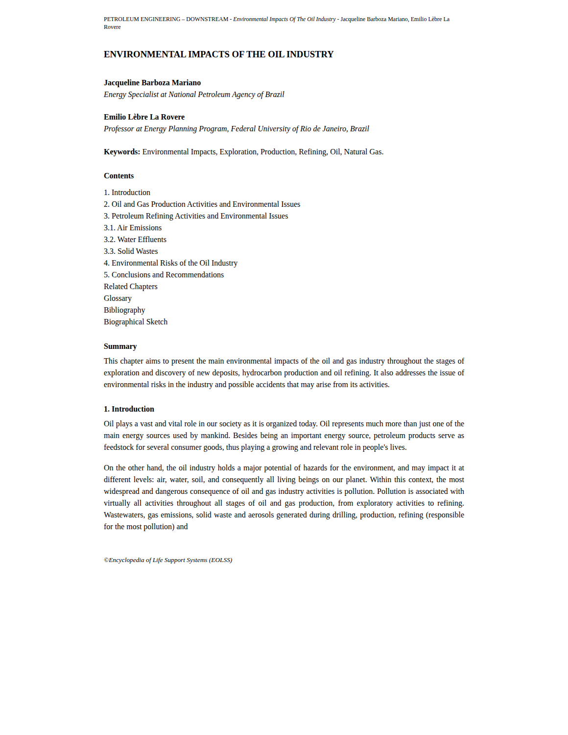PETROLEUM ENGINEERING – DOWNSTREAM - Environmental Impacts Of The Oil Industry - Jacqueline Barboza Mariano, Emilio Lèbre La Rovere
ENVIRONMENTAL IMPACTS OF THE OIL INDUSTRY
Jacqueline Barboza Mariano
Energy Specialist at National Petroleum Agency of Brazil
Emilio Lèbre La Rovere
Professor at Energy Planning Program, Federal University of Rio de Janeiro, Brazil
Keywords: Environmental Impacts, Exploration, Production, Refining, Oil, Natural Gas.
Contents
1. Introduction
2. Oil and Gas Production Activities and Environmental Issues
3. Petroleum Refining Activities and Environmental Issues
3.1. Air Emissions
3.2. Water Effluents
3.3. Solid Wastes
4. Environmental Risks of the Oil Industry
5. Conclusions and Recommendations
Related Chapters
Glossary
Bibliography
Biographical Sketch
Summary
This chapter aims to present the main environmental impacts of the oil and gas industry throughout the stages of exploration and discovery of new deposits, hydrocarbon production and oil refining. It also addresses the issue of environmental risks in the industry and possible accidents that may arise from its activities.
1. Introduction
Oil plays a vast and vital role in our society as it is organized today. Oil represents much more than just one of the main energy sources used by mankind. Besides being an important energy source, petroleum products serve as feedstock for several consumer goods, thus playing a growing and relevant role in people's lives.
On the other hand, the oil industry holds a major potential of hazards for the environment, and may impact it at different levels: air, water, soil, and consequently all living beings on our planet. Within this context, the most widespread and dangerous consequence of oil and gas industry activities is pollution. Pollution is associated with virtually all activities throughout all stages of oil and gas production, from exploratory activities to refining. Wastewaters, gas emissions, solid waste and aerosols generated during drilling, production, refining (responsible for the most pollution) and
©Encyclopedia of Life Support Systems (EOLSS)